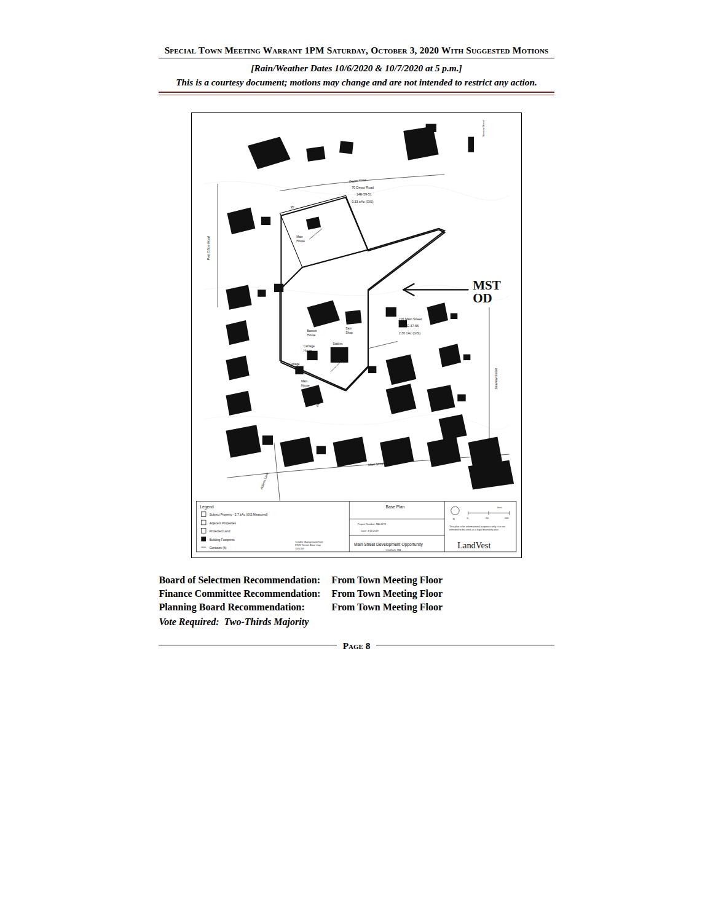Special Town Meeting Warrant 1PM Saturday, October 3, 2020 With Suggested Motions
[Rain/Weather Dates 10/6/2020 & 10/7/2020 at 5 p.m.]
This is a courtesy document; motions may change and are not intended to restrict any action.
Depot Road Post Office Road Seaview Street Seaview Street 95' 70 Depot Road 14E-59-51 0.33 ±Ac (GIS) Main House MST OD 776 Main Street 14E-37-56 2.36 ±Ac (GIS) Bassett House Barn Shop Carriage House Stables Cottage Main House 244' Main Street Adams Lane Legend Subject Property - 2.7 ±Ac (GIS Measured) Adjacent Properties Protected Land Building Footprints Contours (ft) Credits: Background from ESRI Terrain Base map 10%-69 Base Plan Project Number: MA-1278 Date: 3/11/2019 Main Street Development Opportunity Chatham, MA N 0 50 100 feet This plan is for informational purposes only; it is not intended to be used as a legal boundary plan. LandVest
| Board of Selectmen Recommendation: | From Town Meeting Floor |
| Finance Committee Recommendation: | From Town Meeting Floor |
| Planning Board Recommendation: | From Town Meeting Floor |
Vote Required: Two-Thirds Majority
Page 8